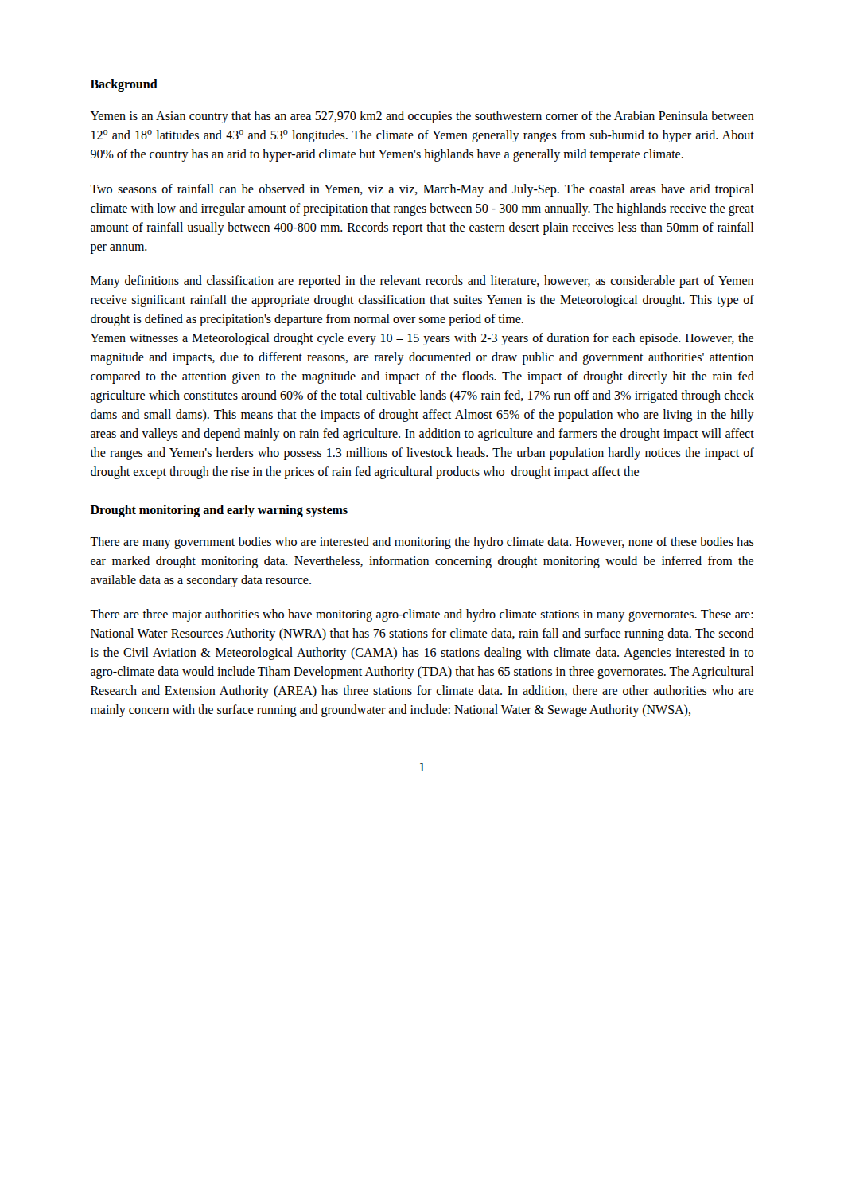Background
Yemen is an Asian country that has an area 527,970 km2 and occupies the southwestern corner of the Arabian Peninsula between 12o and 18o latitudes and 43o and 53o longitudes. The climate of Yemen generally ranges from sub-humid to hyper arid. About 90% of the country has an arid to hyper-arid climate but Yemen's highlands have a generally mild temperate climate.
Two seasons of rainfall can be observed in Yemen, viz a viz, March-May and July-Sep. The coastal areas have arid tropical climate with low and irregular amount of precipitation that ranges between 50 - 300 mm annually. The highlands receive the great amount of rainfall usually between 400-800 mm. Records report that the eastern desert plain receives less than 50mm of rainfall per annum.
Many definitions and classification are reported in the relevant records and literature, however, as considerable part of Yemen receive significant rainfall the appropriate drought classification that suites Yemen is the Meteorological drought. This type of drought is defined as precipitation's departure from normal over some period of time.
Yemen witnesses a Meteorological drought cycle every 10 – 15 years with 2-3 years of duration for each episode. However, the magnitude and impacts, due to different reasons, are rarely documented or draw public and government authorities' attention compared to the attention given to the magnitude and impact of the floods. The impact of drought directly hit the rain fed agriculture which constitutes around 60% of the total cultivable lands (47% rain fed, 17% run off and 3% irrigated through check dams and small dams). This means that the impacts of drought affect Almost 65% of the population who are living in the hilly areas and valleys and depend mainly on rain fed agriculture. In addition to agriculture and farmers the drought impact will affect the ranges and Yemen's herders who possess 1.3 millions of livestock heads. The urban population hardly notices the impact of drought except through the rise in the prices of rain fed agricultural products who drought impact affect the
Drought monitoring and early warning systems
There are many government bodies who are interested and monitoring the hydro climate data. However, none of these bodies has ear marked drought monitoring data. Nevertheless, information concerning drought monitoring would be inferred from the available data as a secondary data resource.
There are three major authorities who have monitoring agro-climate and hydro climate stations in many governorates. These are: National Water Resources Authority (NWRA) that has 76 stations for climate data, rain fall and surface running data. The second is the Civil Aviation & Meteorological Authority (CAMA) has 16 stations dealing with climate data. Agencies interested in to agro-climate data would include Tiham Development Authority (TDA) that has 65 stations in three governorates. The Agricultural Research and Extension Authority (AREA) has three stations for climate data. In addition, there are other authorities who are mainly concern with the surface running and groundwater and include: National Water & Sewage Authority (NWSA),
1